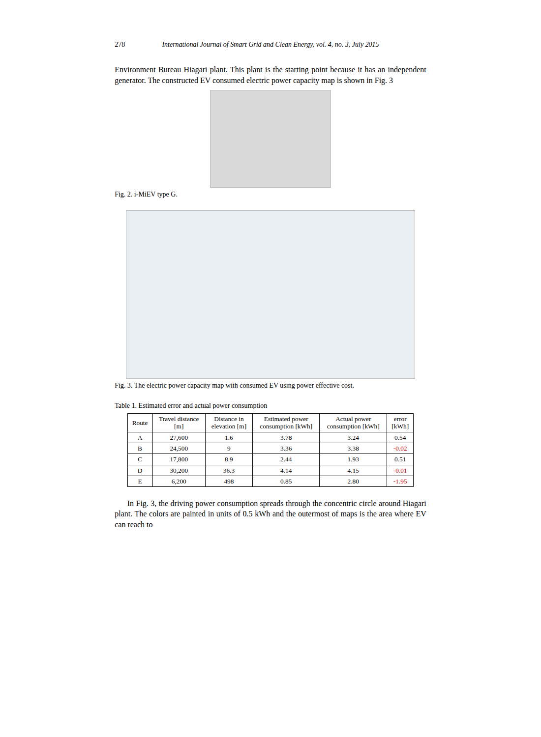278
International Journal of Smart Grid and Clean Energy, vol. 4, no. 3, July 2015
Environment Bureau Hiagari plant. This plant is the starting point because it has an independent generator. The constructed EV consumed electric power capacity map is shown in Fig. 3
Fig. 2. i-MiEV type G.
Fig. 3. The electric power capacity map with consumed EV using power effective cost.
Table 1. Estimated error and actual power consumption
| Route | Travel distance [m] | Distance in elevation [m] | Estimated power consumption [kWh] | Actual power consumption [kWh] | error [kWh] |
| --- | --- | --- | --- | --- | --- |
| A | 27,600 | 1.6 | 3.78 | 3.24 | 0.54 |
| B | 24,500 | 9 | 3.36 | 3.38 | -0.02 |
| C | 17,800 | 8.9 | 2.44 | 1.93 | 0.51 |
| D | 30,200 | 36.3 | 4.14 | 4.15 | -0.01 |
| E | 6,200 | 498 | 0.85 | 2.80 | -1.95 |
In Fig. 3, the driving power consumption spreads through the concentric circle around Hiagari plant. The colors are painted in units of 0.5 kWh and the outermost of maps is the area where EV can reach to